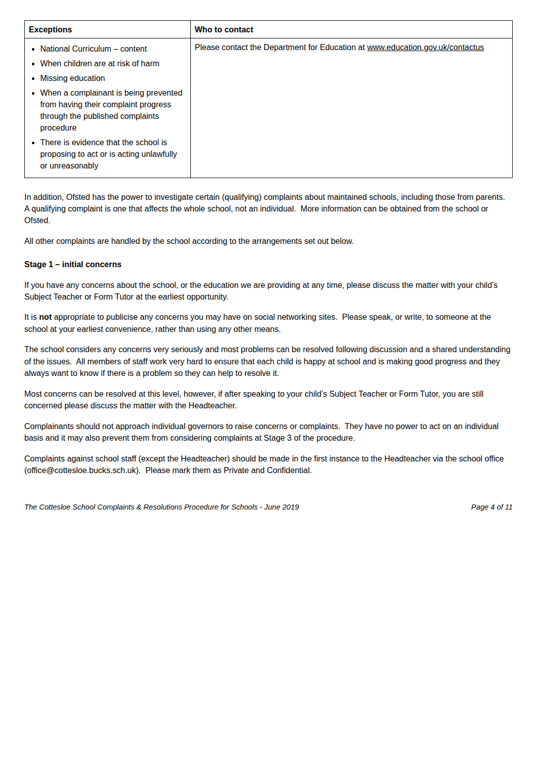| Exceptions | Who to contact |
| --- | --- |
| National Curriculum – content When children are at risk of harm Missing education When a complainant is being prevented from having their complaint progress through the published complaints procedure There is evidence that the school is proposing to act or is acting unlawfully or unreasonably | Please contact the Department for Education at www.education.gov.uk/contactus |
In addition, Ofsted has the power to investigate certain (qualifying) complaints about maintained schools, including those from parents. A qualifying complaint is one that affects the whole school, not an individual. More information can be obtained from the school or Ofsted.
All other complaints are handled by the school according to the arrangements set out below.
Stage 1 – initial concerns
If you have any concerns about the school, or the education we are providing at any time, please discuss the matter with your child’s Subject Teacher or Form Tutor at the earliest opportunity.
It is not appropriate to publicise any concerns you may have on social networking sites. Please speak, or write, to someone at the school at your earliest convenience, rather than using any other means.
The school considers any concerns very seriously and most problems can be resolved following discussion and a shared understanding of the issues. All members of staff work very hard to ensure that each child is happy at school and is making good progress and they always want to know if there is a problem so they can help to resolve it.
Most concerns can be resolved at this level, however, if after speaking to your child’s Subject Teacher or Form Tutor, you are still concerned please discuss the matter with the Headteacher.
Complainants should not approach individual governors to raise concerns or complaints. They have no power to act on an individual basis and it may also prevent them from considering complaints at Stage 3 of the procedure.
Complaints against school staff (except the Headteacher) should be made in the first instance to the Headteacher via the school office (office@cottesloe.bucks.sch.uk). Please mark them as Private and Confidential.
The Cottesloe School Complaints & Resolutions Procedure for Schools - June 2019 Page 4 of 11